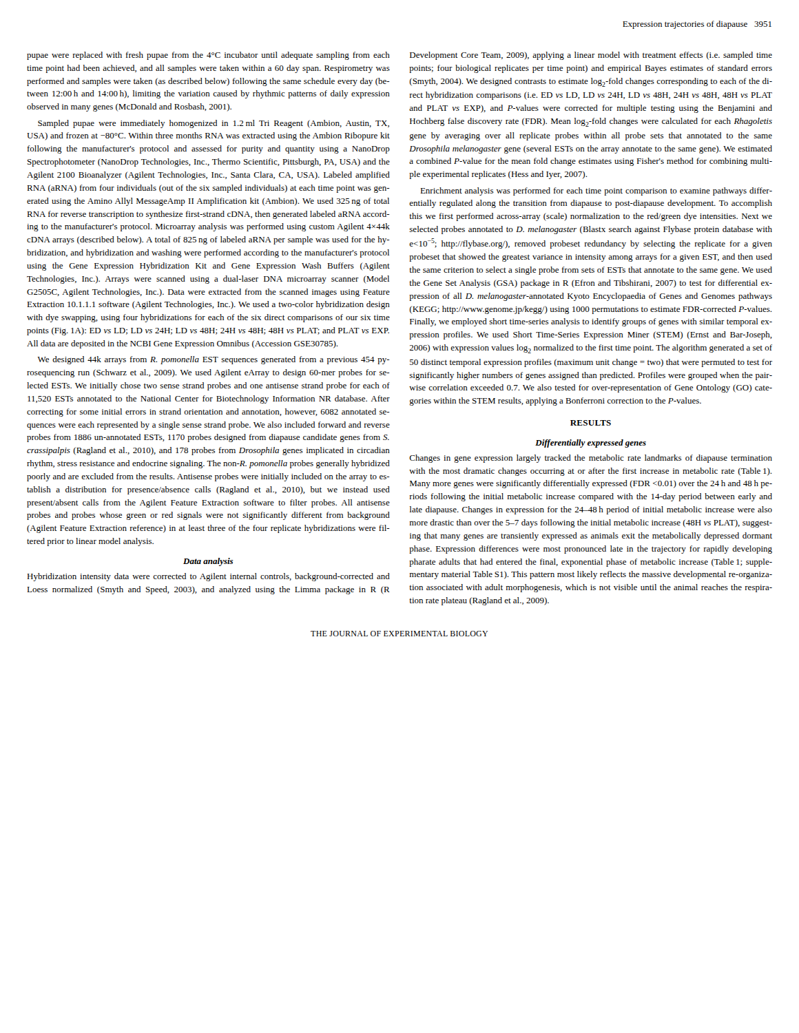Expression trajectories of diapause 3951
pupae were replaced with fresh pupae from the 4°C incubator until adequate sampling from each time point had been achieved, and all samples were taken within a 60 day span. Respirometry was performed and samples were taken (as described below) following the same schedule every day (between 12:00 h and 14:00 h), limiting the variation caused by rhythmic patterns of daily expression observed in many genes (McDonald and Rosbash, 2001).
Sampled pupae were immediately homogenized in 1.2 ml Tri Reagent (Ambion, Austin, TX, USA) and frozen at −80°C. Within three months RNA was extracted using the Ambion Ribopure kit following the manufacturer's protocol and assessed for purity and quantity using a NanoDrop Spectrophotometer (NanoDrop Technologies, Inc., Thermo Scientific, Pittsburgh, PA, USA) and the Agilent 2100 Bioanalyzer (Agilent Technologies, Inc., Santa Clara, CA, USA). Labeled amplified RNA (aRNA) from four individuals (out of the six sampled individuals) at each time point was generated using the Amino Allyl MessageAmp II Amplification kit (Ambion). We used 325 ng of total RNA for reverse transcription to synthesize first-strand cDNA, then generated labeled aRNA according to the manufacturer's protocol. Microarray analysis was performed using custom Agilent 4×44k cDNA arrays (described below). A total of 825 ng of labeled aRNA per sample was used for the hybridization, and hybridization and washing were performed according to the manufacturer's protocol using the Gene Expression Hybridization Kit and Gene Expression Wash Buffers (Agilent Technologies, Inc.). Arrays were scanned using a dual-laser DNA microarray scanner (Model G2505C, Agilent Technologies, Inc.). Data were extracted from the scanned images using Feature Extraction 10.1.1.1 software (Agilent Technologies, Inc.). We used a two-color hybridization design with dye swapping, using four hybridizations for each of the six direct comparisons of our six time points (Fig. 1A): ED vs LD; LD vs 24H; LD vs 48H; 24H vs 48H; 48H vs PLAT; and PLAT vs EXP. All data are deposited in the NCBI Gene Expression Omnibus (Accession GSE30785).
We designed 44k arrays from R. pomonella EST sequences generated from a previous 454 pyrosequencing run (Schwarz et al., 2009). We used Agilent eArray to design 60-mer probes for selected ESTs. We initially chose two sense strand probes and one antisense strand probe for each of 11,520 ESTs annotated to the National Center for Biotechnology Information NR database. After correcting for some initial errors in strand orientation and annotation, however, 6082 annotated sequences were each represented by a single sense strand probe. We also included forward and reverse probes from 1886 un-annotated ESTs, 1170 probes designed from diapause candidate genes from S. crassipalpis (Ragland et al., 2010), and 178 probes from Drosophila genes implicated in circadian rhythm, stress resistance and endocrine signaling. The non-R. pomonella probes generally hybridized poorly and are excluded from the results. Antisense probes were initially included on the array to establish a distribution for presence/absence calls (Ragland et al., 2010), but we instead used present/absent calls from the Agilent Feature Extraction software to filter probes. All antisense probes and probes whose green or red signals were not significantly different from background (Agilent Feature Extraction reference) in at least three of the four replicate hybridizations were filtered prior to linear model analysis.
Data analysis
Hybridization intensity data were corrected to Agilent internal controls, background-corrected and Loess normalized (Smyth and Speed, 2003), and analyzed using the Limma package in R (R Development Core Team, 2009), applying a linear model with treatment effects (i.e. sampled time points; four biological replicates per time point) and empirical Bayes estimates of standard errors (Smyth, 2004). We designed contrasts to estimate log2-fold changes corresponding to each of the direct hybridization comparisons (i.e. ED vs LD, LD vs 24H, LD vs 48H, 24H vs 48H, 48H vs PLAT and PLAT vs EXP), and P-values were corrected for multiple testing using the Benjamini and Hochberg false discovery rate (FDR). Mean log2-fold changes were calculated for each Rhagoletis gene by averaging over all replicate probes within all probe sets that annotated to the same Drosophila melanogaster gene (several ESTs on the array annotate to the same gene). We estimated a combined P-value for the mean fold change estimates using Fisher's method for combining multiple experimental replicates (Hess and Iyer, 2007).
Enrichment analysis was performed for each time point comparison to examine pathways differentially regulated along the transition from diapause to post-diapause development. To accomplish this we first performed across-array (scale) normalization to the red/green dye intensities. Next we selected probes annotated to D. melanogaster (Blastx search against Flybase protein database with e<10−5; http://flybase.org/), removed probeset redundancy by selecting the replicate for a given probeset that showed the greatest variance in intensity among arrays for a given EST, and then used the same criterion to select a single probe from sets of ESTs that annotate to the same gene. We used the Gene Set Analysis (GSA) package in R (Efron and Tibshirani, 2007) to test for differential expression of all D. melanogaster-annotated Kyoto Encyclopaedia of Genes and Genomes pathways (KEGG; http://www.genome.jp/kegg/) using 1000 permutations to estimate FDR-corrected P-values. Finally, we employed short time-series analysis to identify groups of genes with similar temporal expression profiles. We used Short Time-Series Expression Miner (STEM) (Ernst and Bar-Joseph, 2006) with expression values log2 normalized to the first time point. The algorithm generated a set of 50 distinct temporal expression profiles (maximum unit change = two) that were permuted to test for significantly higher numbers of genes assigned than predicted. Profiles were grouped when the pairwise correlation exceeded 0.7. We also tested for over-representation of Gene Ontology (GO) categories within the STEM results, applying a Bonferroni correction to the P-values.
RESULTS
Differentially expressed genes
Changes in gene expression largely tracked the metabolic rate landmarks of diapause termination with the most dramatic changes occurring at or after the first increase in metabolic rate (Table 1). Many more genes were significantly differentially expressed (FDR <0.01) over the 24 h and 48 h periods following the initial metabolic increase compared with the 14-day period between early and late diapause. Changes in expression for the 24–48 h period of initial metabolic increase were also more drastic than over the 5–7 days following the initial metabolic increase (48H vs PLAT), suggesting that many genes are transiently expressed as animals exit the metabolically depressed dormant phase. Expression differences were most pronounced late in the trajectory for rapidly developing pharate adults that had entered the final, exponential phase of metabolic increase (Table 1; supplementary material Table S1). This pattern most likely reflects the massive developmental re-organization associated with adult morphogenesis, which is not visible until the animal reaches the respiration rate plateau (Ragland et al., 2009).
THE JOURNAL OF EXPERIMENTAL BIOLOGY